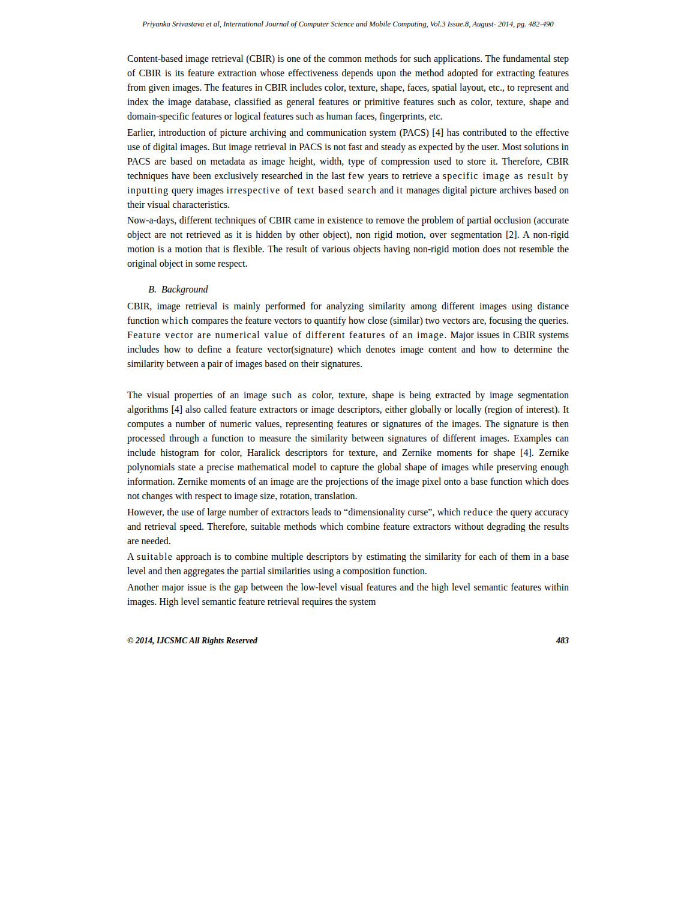Priyanka Srivastava et al, International Journal of Computer Science and Mobile Computing, Vol.3 Issue.8, August- 2014, pg. 482-490
Content-based image retrieval (CBIR) is one of the common methods for such applications. The fundamental step of CBIR is its feature extraction whose effectiveness depends upon the method adopted for extracting features from given images. The features in CBIR includes color, texture, shape, faces, spatial layout, etc., to represent and index the image database, classified as general features or primitive features such as color, texture, shape and domain-specific features or logical features such as human faces, fingerprints, etc.
Earlier, introduction of picture archiving and communication system (PACS) [4] has contributed to the effective use of digital images. But image retrieval in PACS is not fast and steady as expected by the user. Most solutions in PACS are based on metadata as image height, width, type of compression used to store it. Therefore, CBIR techniques have been exclusively researched in the last few years to retrieve a specific image as result by inputting query images irrespective of text based search and it manages digital picture archives based on their visual characteristics.
Now-a-days, different techniques of CBIR came in existence to remove the problem of partial occlusion (accurate object are not retrieved as it is hidden by other object), non rigid motion, over segmentation [2]. A non-rigid motion is a motion that is flexible. The result of various objects having non-rigid motion does not resemble the original object in some respect.
B. Background
CBIR, image retrieval is mainly performed for analyzing similarity among different images using distance function which compares the feature vectors to quantify how close (similar) two vectors are, focusing the queries. Feature vector are numerical value of different features of an image. Major issues in CBIR systems includes how to define a feature vector(signature) which denotes image content and how to determine the similarity between a pair of images based on their signatures.
The visual properties of an image such as color, texture, shape is being extracted by image segmentation algorithms [4] also called feature extractors or image descriptors, either globally or locally (region of interest). It computes a number of numeric values, representing features or signatures of the images. The signature is then processed through a function to measure the similarity between signatures of different images. Examples can include histogram for color, Haralick descriptors for texture, and Zernike moments for shape [4]. Zernike polynomials state a precise mathematical model to capture the global shape of images while preserving enough information. Zernike moments of an image are the projections of the image pixel onto a base function which does not changes with respect to image size, rotation, translation.
However, the use of large number of extractors leads to “dimensionality curse”, which reduce the query accuracy and retrieval speed. Therefore, suitable methods which combine feature extractors without degrading the results are needed.
A suitable approach is to combine multiple descriptors by estimating the similarity for each of them in a base level and then aggregates the partial similarities using a composition function.
Another major issue is the gap between the low-level visual features and the high level semantic features within images. High level semantic feature retrieval requires the system
© 2014, IJCSMC All Rights Reserved 483